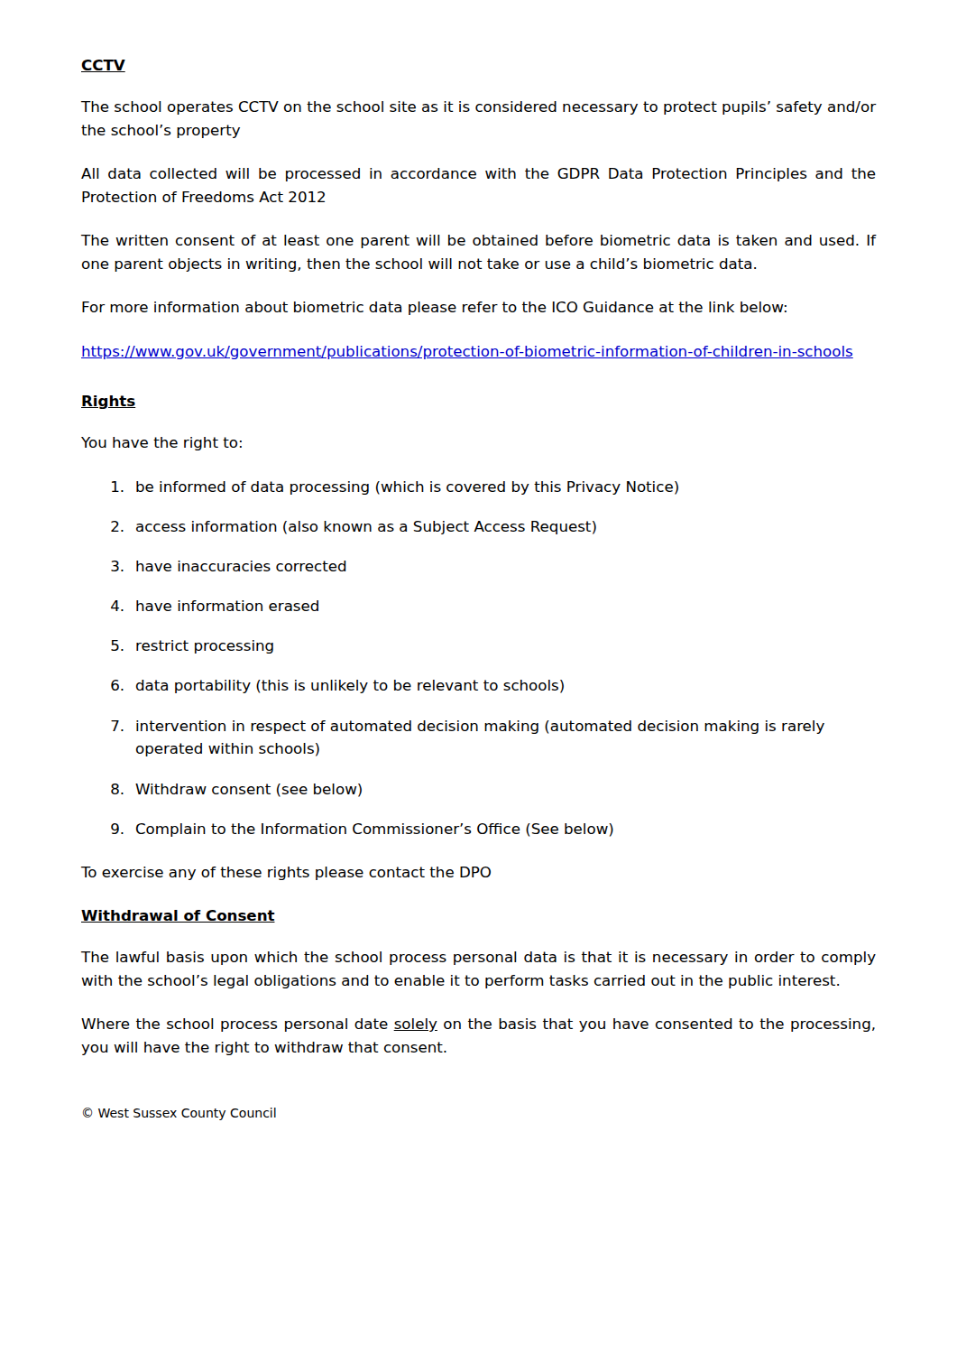CCTV
The school operates CCTV on the school site as it is considered necessary to protect pupils’ safety and/or the school’s property
All data collected will be processed in accordance with the GDPR Data Protection Principles and the Protection of Freedoms Act 2012
The written consent of at least one parent will be obtained before biometric data is taken and used. If one parent objects in writing, then the school will not take or use a child’s biometric data.
For more information about biometric data please refer to the ICO Guidance at the link below:
https://www.gov.uk/government/publications/protection-of-biometric-information-of-children-in-schools
Rights
You have the right to:
be informed of data processing (which is covered by this Privacy Notice)
access information (also known as a Subject Access Request)
have inaccuracies corrected
have information erased
restrict processing
data portability (this is unlikely to be relevant to schools)
intervention in respect of automated decision making (automated decision making is rarely operated within schools)
Withdraw consent (see below)
Complain to the Information Commissioner’s Office (See below)
To exercise any of these rights please contact the DPO
Withdrawal of Consent
The lawful basis upon which the school process personal data is that it is necessary in order to comply with the school’s legal obligations and to enable it to perform tasks carried out in the public interest.
Where the school process personal date solely on the basis that you have consented to the processing, you will have the right to withdraw that consent.
© West Sussex County Council